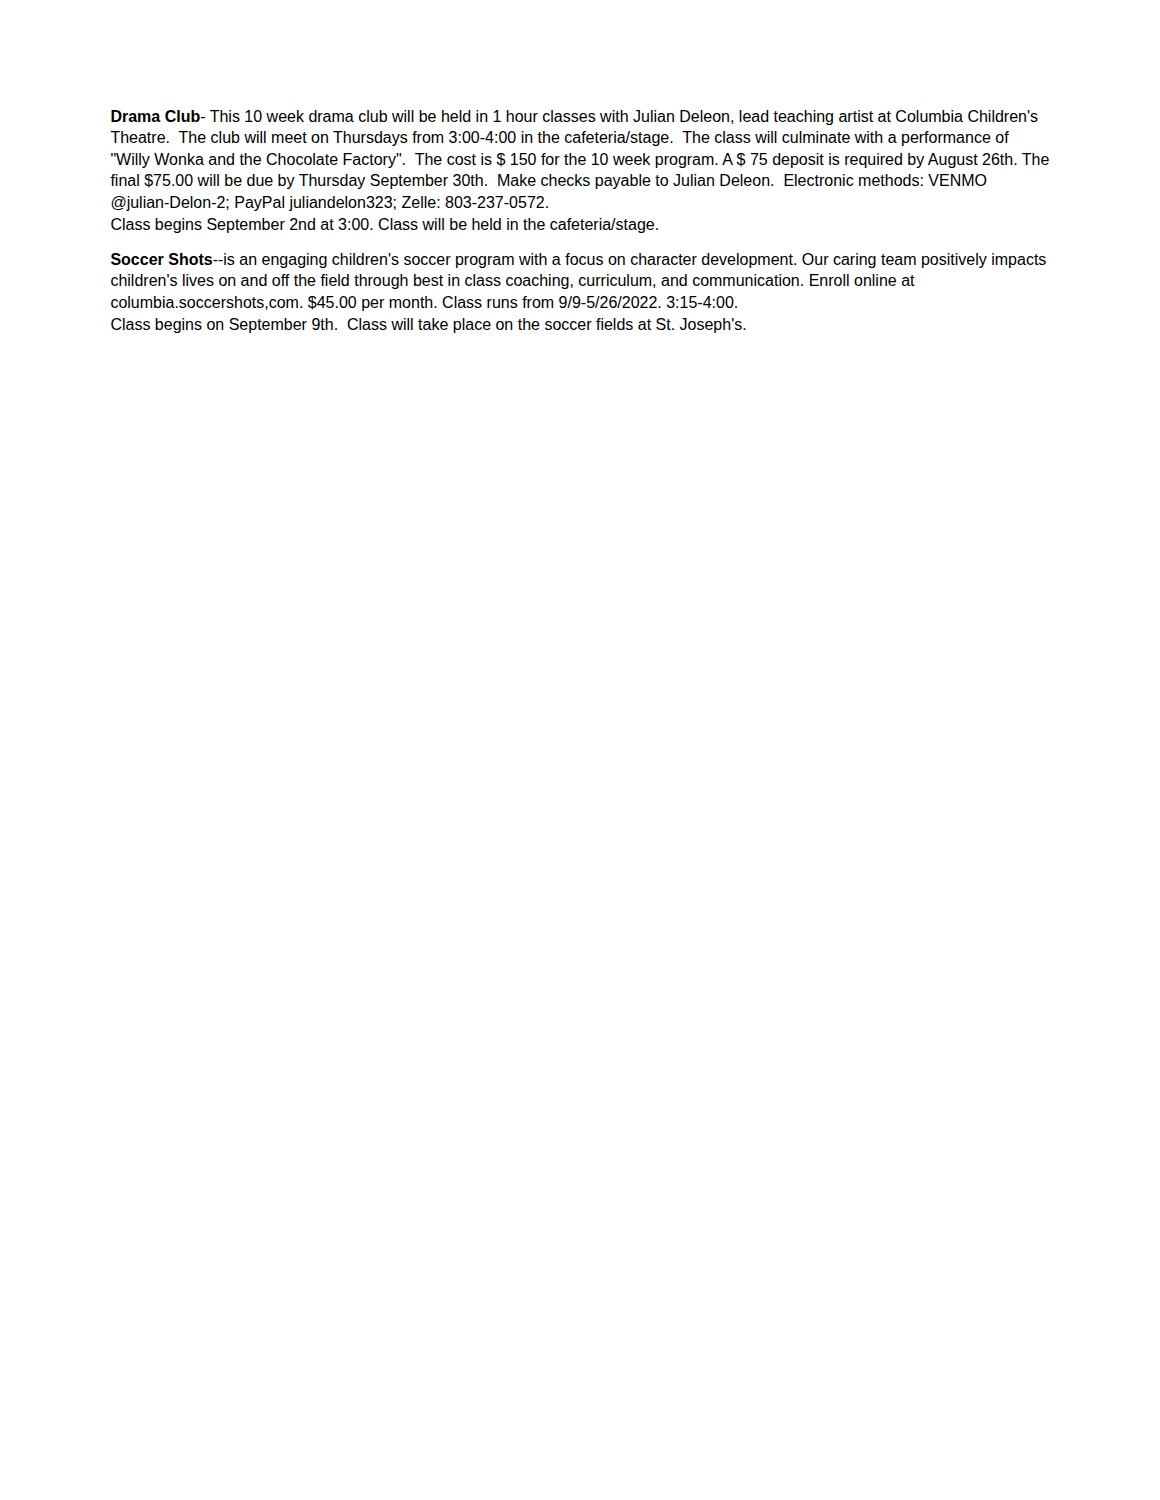Drama Club- This 10 week drama club will be held in 1 hour classes with Julian Deleon, lead teaching artist at Columbia Children's Theatre. The club will meet on Thursdays from 3:00-4:00 in the cafeteria/stage. The class will culminate with a performance of "Willy Wonka and the Chocolate Factory". The cost is $ 150 for the 10 week program. A $ 75 deposit is required by August 26th. The final $75.00 will be due by Thursday September 30th. Make checks payable to Julian Deleon. Electronic methods: VENMO @julian-Delon-2; PayPal juliandelon323; Zelle: 803-237-0572.
Class begins September 2nd at 3:00. Class will be held in the cafeteria/stage.
Soccer Shots--is an engaging children's soccer program with a focus on character development. Our caring team positively impacts children's lives on and off the field through best in class coaching, curriculum, and communication. Enroll online at columbia.soccershots,com. $45.00 per month. Class runs from 9/9-5/26/2022. 3:15-4:00.
Class begins on September 9th. Class will take place on the soccer fields at St. Joseph's.